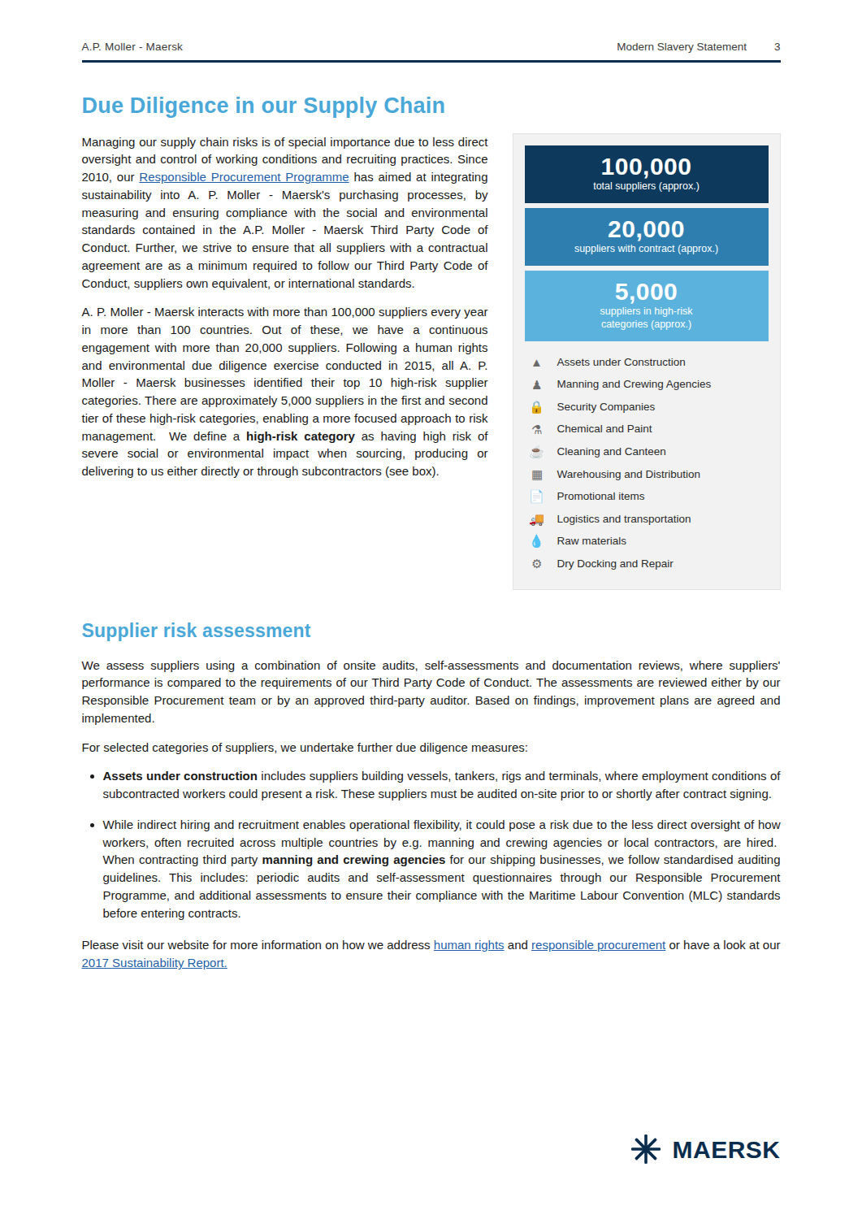A.P. Moller - Maersk
Modern Slavery Statement 3
Due Diligence in our Supply Chain
Managing our supply chain risks is of special importance due to less direct oversight and control of working conditions and recruiting practices. Since 2010, our Responsible Procurement Programme has aimed at integrating sustainability into A. P. Moller - Maersk's purchasing processes, by measuring and ensuring compliance with the social and environmental standards contained in the A.P. Moller - Maersk Third Party Code of Conduct. Further, we strive to ensure that all suppliers with a contractual agreement are as a minimum required to follow our Third Party Code of Conduct, suppliers own equivalent, or international standards.
A. P. Moller - Maersk interacts with more than 100,000 suppliers every year in more than 100 countries. Out of these, we have a continuous engagement with more than 20,000 suppliers. Following a human rights and environmental due diligence exercise conducted in 2015, all A. P. Moller - Maersk businesses identified their top 10 high-risk supplier categories. There are approximately 5,000 suppliers in the first and second tier of these high-risk categories, enabling a more focused approach to risk management. We define a high-risk category as having high risk of severe social or environmental impact when sourcing, producing or delivering to us either directly or through subcontractors (see box).
100,000 total suppliers (approx.)
20,000 suppliers with contract (approx.)
5,000 suppliers in high-risk
categories (approx.)
▲Assets under Construction
♟Manning and Crewing Agencies
🔒Security Companies
⚗Chemical and Paint
☕Cleaning and Canteen
▦Warehousing and Distribution
📄Promotional items
🚚Logistics and transportation
💧Raw materials
⚙Dry Docking and Repair
Supplier risk assessment
We assess suppliers using a combination of onsite audits, self-assessments and documentation reviews, where suppliers' performance is compared to the requirements of our Third Party Code of Conduct. The assessments are reviewed either by our Responsible Procurement team or by an approved third-party auditor. Based on findings, improvement plans are agreed and implemented.
For selected categories of suppliers, we undertake further due diligence measures:
Assets under construction includes suppliers building vessels, tankers, rigs and terminals, where employment conditions of subcontracted workers could present a risk. These suppliers must be audited on-site prior to or shortly after contract signing.
While indirect hiring and recruitment enables operational flexibility, it could pose a risk due to the less direct oversight of how workers, often recruited across multiple countries by e.g. manning and crewing agencies or local contractors, are hired. When contracting third party manning and crewing agencies for our shipping businesses, we follow standardised auditing guidelines. This includes: periodic audits and self-assessment questionnaires through our Responsible Procurement Programme, and additional assessments to ensure their compliance with the Maritime Labour Convention (MLC) standards before entering contracts.
Please visit our website for more information on how we address human rights and responsible procurement or have a look at our 2017 Sustainability Report.
MAERSK